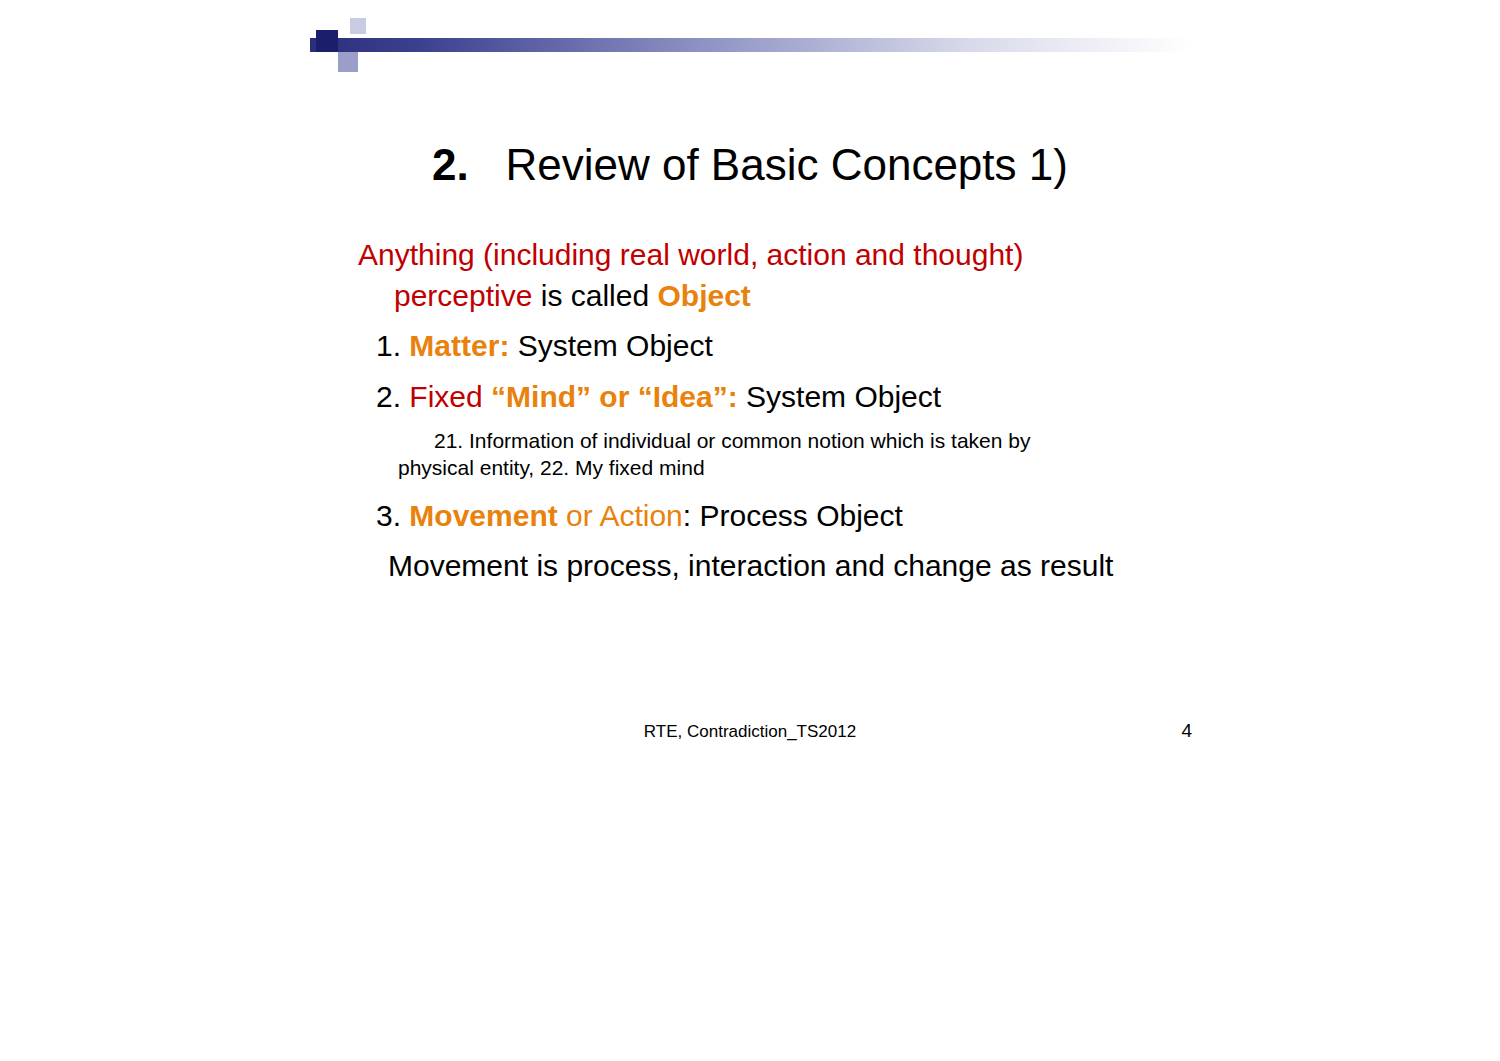2. Review of Basic Concepts 1)
Anything (including real world, action and thought) perceptive is called Object
1. Matter: System Object
2. Fixed “Mind” or “Idea”: System Object
21. Information of individual or common notion which is taken by physical entity, 22. My fixed mind
3. Movement or Action: Process Object
Movement is process, interaction and change as result
RTE, Contradiction_TS2012
4